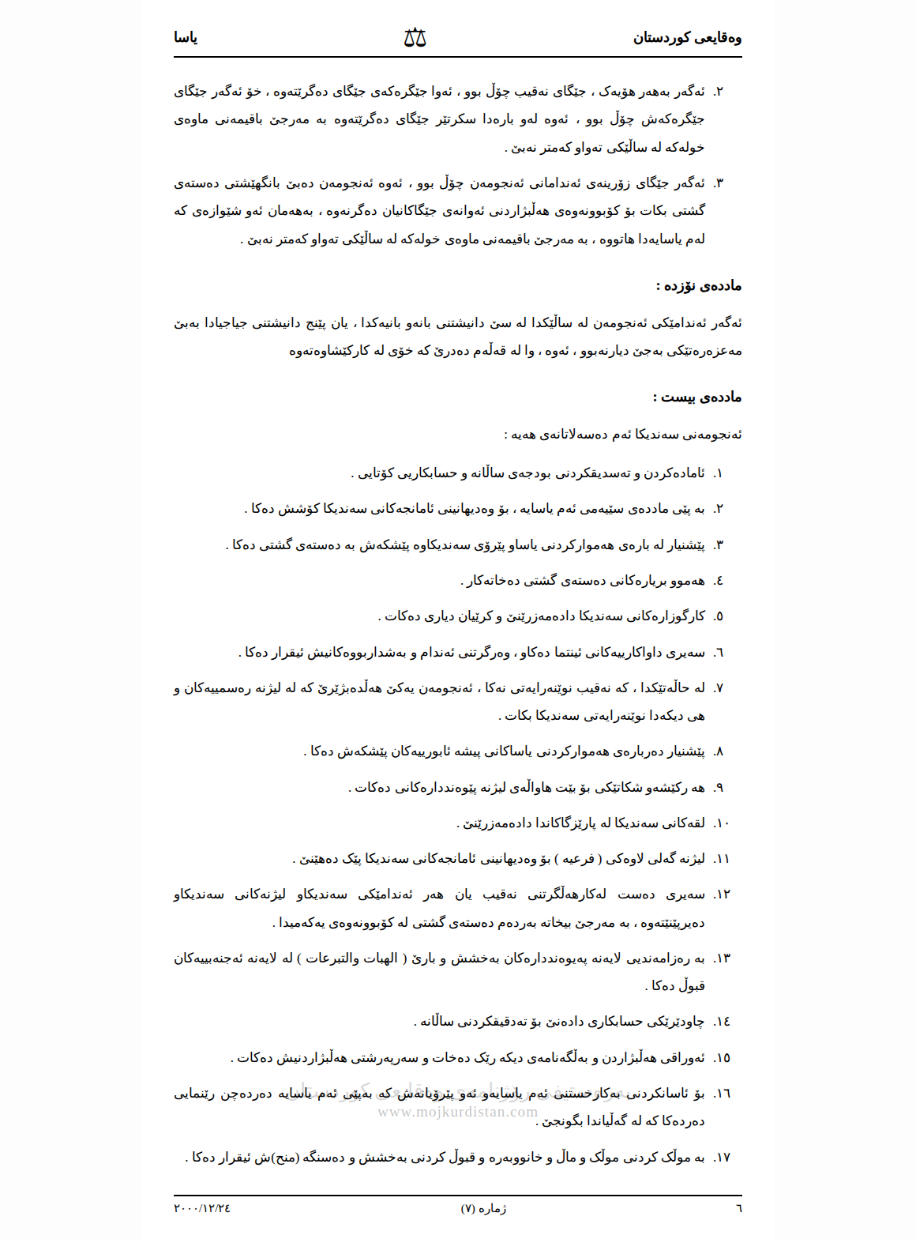وەقایعی کوردستان
⚖
یاسا
.٢ ئەگەر بەهەر هۆیەک ، جێگای نەقیب چۆڵ بوو ، ئەوا جێگرەکەی جێگای دەگرێتەوە ، خۆ ئەگەر جێگای جێگرەکەش چۆڵ بوو ، ئەوە لەو بارەدا سکرتێر جێگای دەگرێتەوە بە مەرجێ باقیمەنی ماوەی خولەکە لە ساڵێکی تەواو کەمتر نەبێ .
.٣ ئەگەر جێگای زۆرینەی ئەندامانی ئەنجومەن چۆڵ بوو ، ئەوە ئەنجومەن دەبێ بانگهێشتی دەستەی گشتی بکات بۆ کۆبوونەوەی هەڵبژاردنی ئەوانەی جێگاکانیان دەگرنەوە ، بەهەمان ئەو شێوازەی کە لەم یاسایەدا هاتووە ، بە مەرجێ باقیمەنی ماوەی خولەکە لە ساڵێکی تەواو کەمتر نەبێ .
ماددەی نۆزدە :
ئەگەر ئەندامێکی ئەنجومەن لە ساڵێکدا لە سێ دانیشتنی بانەو بانیەکدا ، یان پێنج دانیشتنی جیاجیادا بەبێ مەعزەرەتێکی بەجێ دیارنەبوو ، ئەوە ، وا لە قەڵەم دەدرێ کە خۆی لە کارکێشاوەتەوە
ماددەی بیست :
ئەنجومەنی سەندیکا ئەم دەسەلاتانەی هەیە :
.١ ئامادەکردن و تەسدیقکردنی بودجەی ساڵانە و حسابکاریی کۆتایی .
.٢ بە پێی ماددەی سێیەمی ئەم یاسایە ، بۆ وەدیهانینی ئامانجەکانی سەندیکا کۆشش دەکا .
.٣ پێشنیار لە بارەی هەموارکردنی یاساو پێرۆی سەندیکاوە پێشکەش بە دەستەی گشتی دەکا .
.٤ هەموو بریارەکانی دەستەی گشتی دەخاتەکار .
.٥ کارگوزارەکانی سەندیکا دادەمەزرێنێ و کرێیان دیاری دەکات .
.٦ سەیری داواکارییەکانی ئینتما دەکاو ، وەرگرتنی ئەندام و بەشداربووەکانیش ئیقرار دەکا .
.٧ لە حاڵەتێکدا ، کە نەقیب نوێنەرایەتی نەکا ، ئەنجومەن یەکێ هەڵدەبژێرێ کە لە لیژنە رەسمییەکان و هی دیکەدا نوێنەرایەتی سەندیکا بکات .
.٨ پێشنیار دەربارەی هەموارکردنی یاساکانی پیشە ئابورییەکان پێشکەش دەکا .
.٩ هە رکێشەو شکاتێکی بۆ بێت هاواڵەی لیژنە پێوەنددارەکانی دەکات .
.١٠ لقەکانی سەندیکا لە پارێزگاکاندا دادەمەزرێنێ .
.١١ لیژنە گەلی لاوەکی ( فرعیە ) بۆ وەدیهانینی ئامانجەکانی سەندیکا پێک دەهێنێ .
.١٢ سەیری دەست لەکارهەڵگرتنی نەقیب یان هەر ئەندامێکی سەندیکاو لیژنەکانی سەندیکاو دەیرپێنێتەوە ، بە مەرجێ بیخاتە بەردەم دەستەی گشتی لە کۆبوونەوەی یەکەمیدا .
.١٣ بە رەزامەندیی لایەنە پەیوەنددارەکان بەخشش و بارێ ( الهبات والتبرعات ) لە لایەنە ئەجنەبییەکان قبوڵ دەکا .
.١٤ چاودێرێکی حسابکاری دادەنێ بۆ تەدقیقکردنی ساڵانە .
.١٥ ئەوراقی هەڵبژاردن و بەڵگەنامەی دیکە رێک دەخات و سەرپەرشتی هەڵبژاردنیش دەکات .
.١٦ بۆ ئاسانکردنی بەکارخستنی ئەم یاسایەو ئەو پێرۆیانەش کە بەپێی ئەم یاسایە دەردەچن رێنمایی دەردەکا کە لە گەڵیاندا بگونجێ .
.١٧ بە موڵک کردنی موڵک و ماڵ و خانووبەرە و قبوڵ کردنی بەخشش و دەسنگە (منح)ش ئیقرار دەکا .
بەرەستیفی رۆژنامەی وەقایعی کوردستان www.mojkurdistan.com
٦
ژمارە (٧)
٢٠٠٠/١٢/٢٤